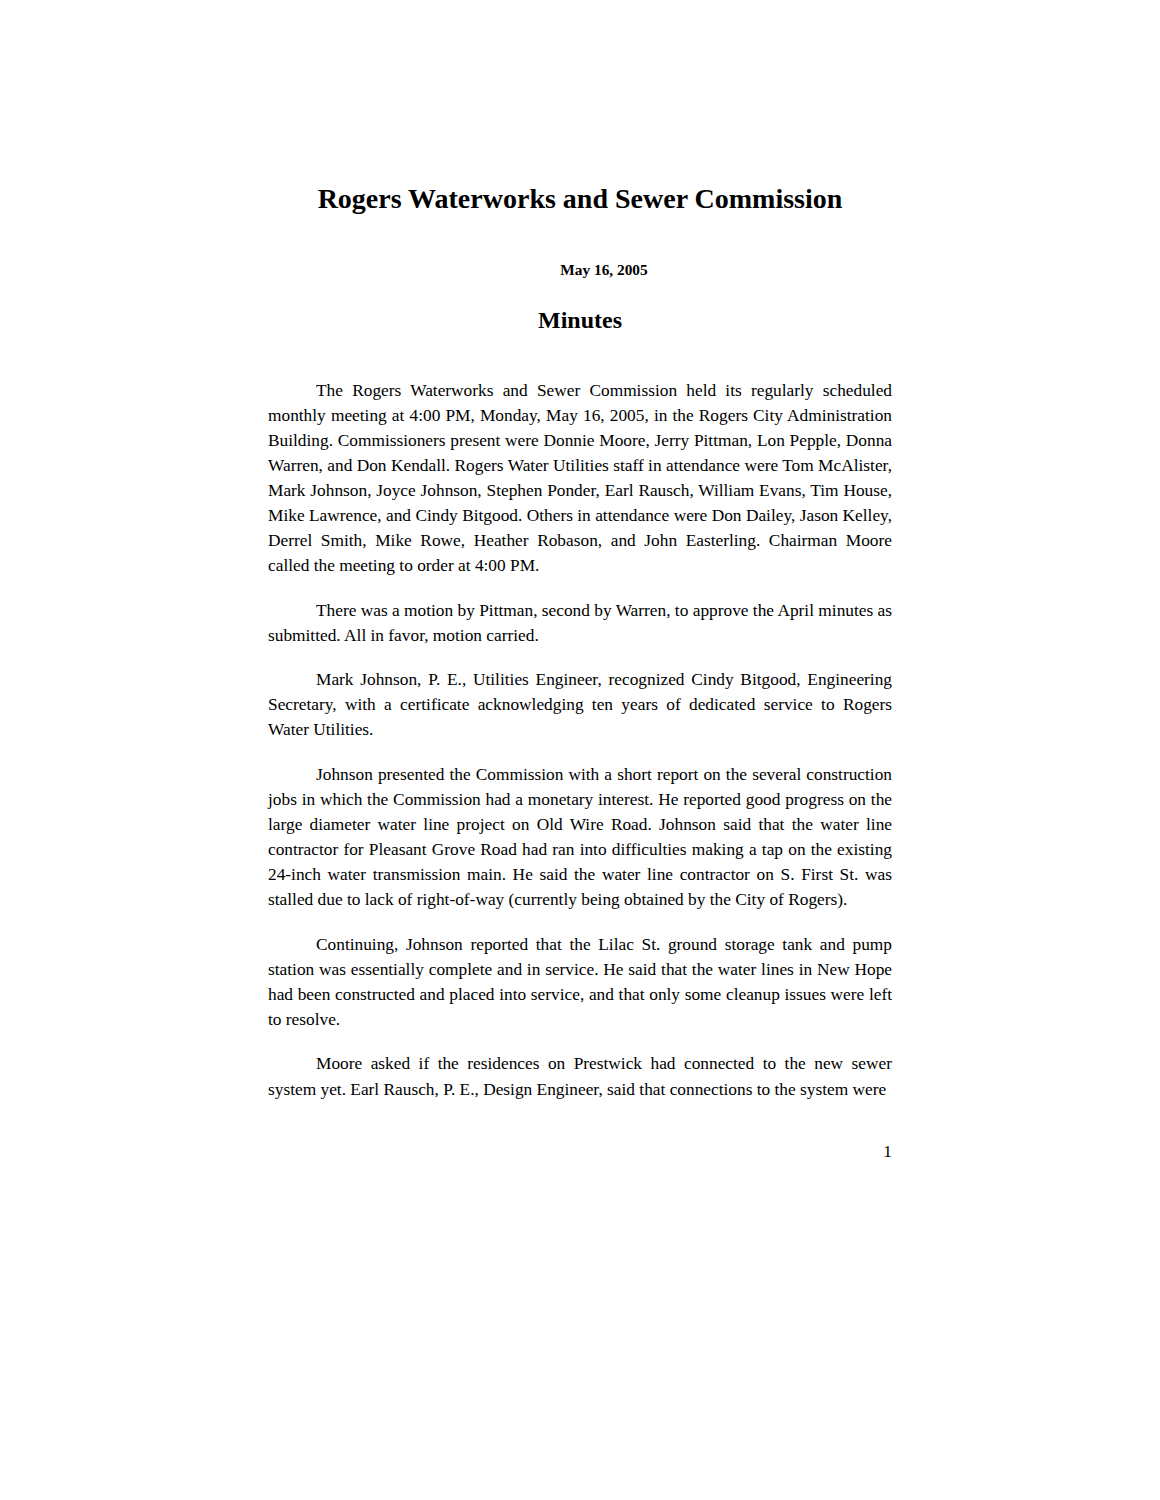Rogers Waterworks and Sewer Commission
May 16, 2005
Minutes
The Rogers Waterworks and Sewer Commission held its regularly scheduled monthly meeting at 4:00 PM, Monday, May 16, 2005, in the Rogers City Administration Building. Commissioners present were Donnie Moore, Jerry Pittman, Lon Pepple, Donna Warren, and Don Kendall. Rogers Water Utilities staff in attendance were Tom McAlister, Mark Johnson, Joyce Johnson, Stephen Ponder, Earl Rausch, William Evans, Tim House, Mike Lawrence, and Cindy Bitgood. Others in attendance were Don Dailey, Jason Kelley, Derrel Smith, Mike Rowe, Heather Robason, and John Easterling. Chairman Moore called the meeting to order at 4:00 PM.
There was a motion by Pittman, second by Warren, to approve the April minutes as submitted. All in favor, motion carried.
Mark Johnson, P. E., Utilities Engineer, recognized Cindy Bitgood, Engineering Secretary, with a certificate acknowledging ten years of dedicated service to Rogers Water Utilities.
Johnson presented the Commission with a short report on the several construction jobs in which the Commission had a monetary interest. He reported good progress on the large diameter water line project on Old Wire Road. Johnson said that the water line contractor for Pleasant Grove Road had ran into difficulties making a tap on the existing 24-inch water transmission main. He said the water line contractor on S. First St. was stalled due to lack of right-of-way (currently being obtained by the City of Rogers).
Continuing, Johnson reported that the Lilac St. ground storage tank and pump station was essentially complete and in service. He said that the water lines in New Hope had been constructed and placed into service, and that only some cleanup issues were left to resolve.
Moore asked if the residences on Prestwick had connected to the new sewer system yet. Earl Rausch, P. E., Design Engineer, said that connections to the system were
1